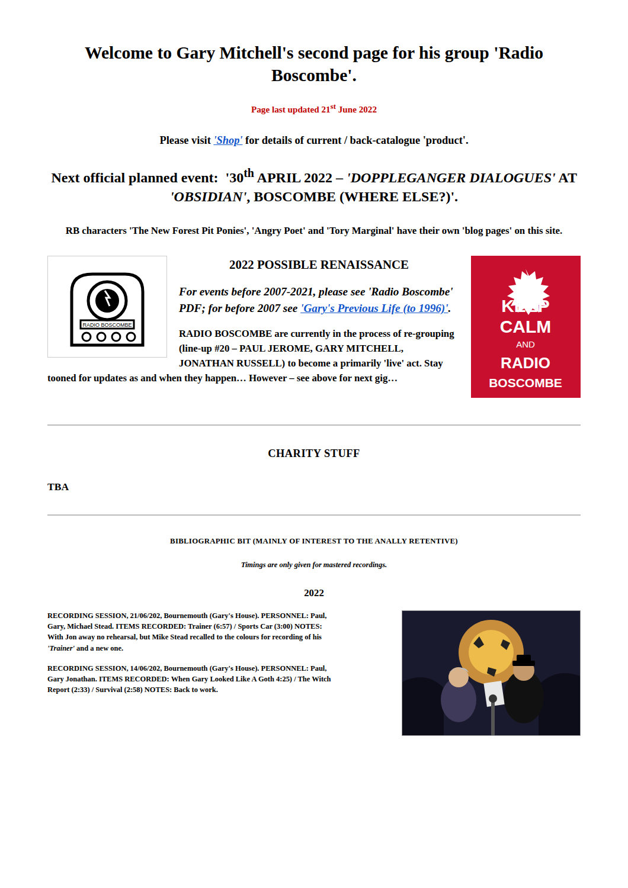Welcome to Gary Mitchell's second page for his group 'Radio Boscombe'.
Page last updated 21st June 2022
Please visit 'Shop' for details of current / back-catalogue 'product'.
Next official planned event: '30th APRIL 2022 – 'DOPPLEGANGER DIALOGUES' AT 'OBSIDIAN', BOSCOMBE (WHERE ELSE?)'.
RB characters 'The New Forest Pit Ponies', 'Angry Poet' and 'Tory Marginal' have their own 'blog pages' on this site.
2022 POSSIBLE RENAISSANCE
For events before 2007-2021, please see 'Radio Boscombe' PDF; for before 2007 see 'Gary's Previous Life (to 1996)'.
RADIO BOSCOMBE are currently in the process of re-grouping (line-up #20 – PAUL JEROME, GARY MITCHELL, JONATHAN RUSSELL) to become a primarily 'live' act. Stay tooned for updates as and when they happen… However – see above for next gig…
CHARITY STUFF
TBA
BIBLIOGRAPHIC BIT (MAINLY OF INTEREST TO THE ANALLY RETENTIVE)
Timings are only given for mastered recordings.
2022
RECORDING SESSION, 21/06/202, Bournemouth (Gary's House). PERSONNEL: Paul, Gary, Michael Stead. ITEMS RECORDED: Trainer (6:57) / Sports Car (3:00) NOTES: With Jon away no rehearsal, but Mike Stead recalled to the colours for recording of his 'Trainer' and a new one.
RECORDING SESSION, 14/06/202, Bournemouth (Gary's House). PERSONNEL: Paul, Gary Jonathan. ITEMS RECORDED: When Gary Looked Like A Goth 4:25) / The Witch Report (2:33) / Survival (2:58) NOTES: Back to work.